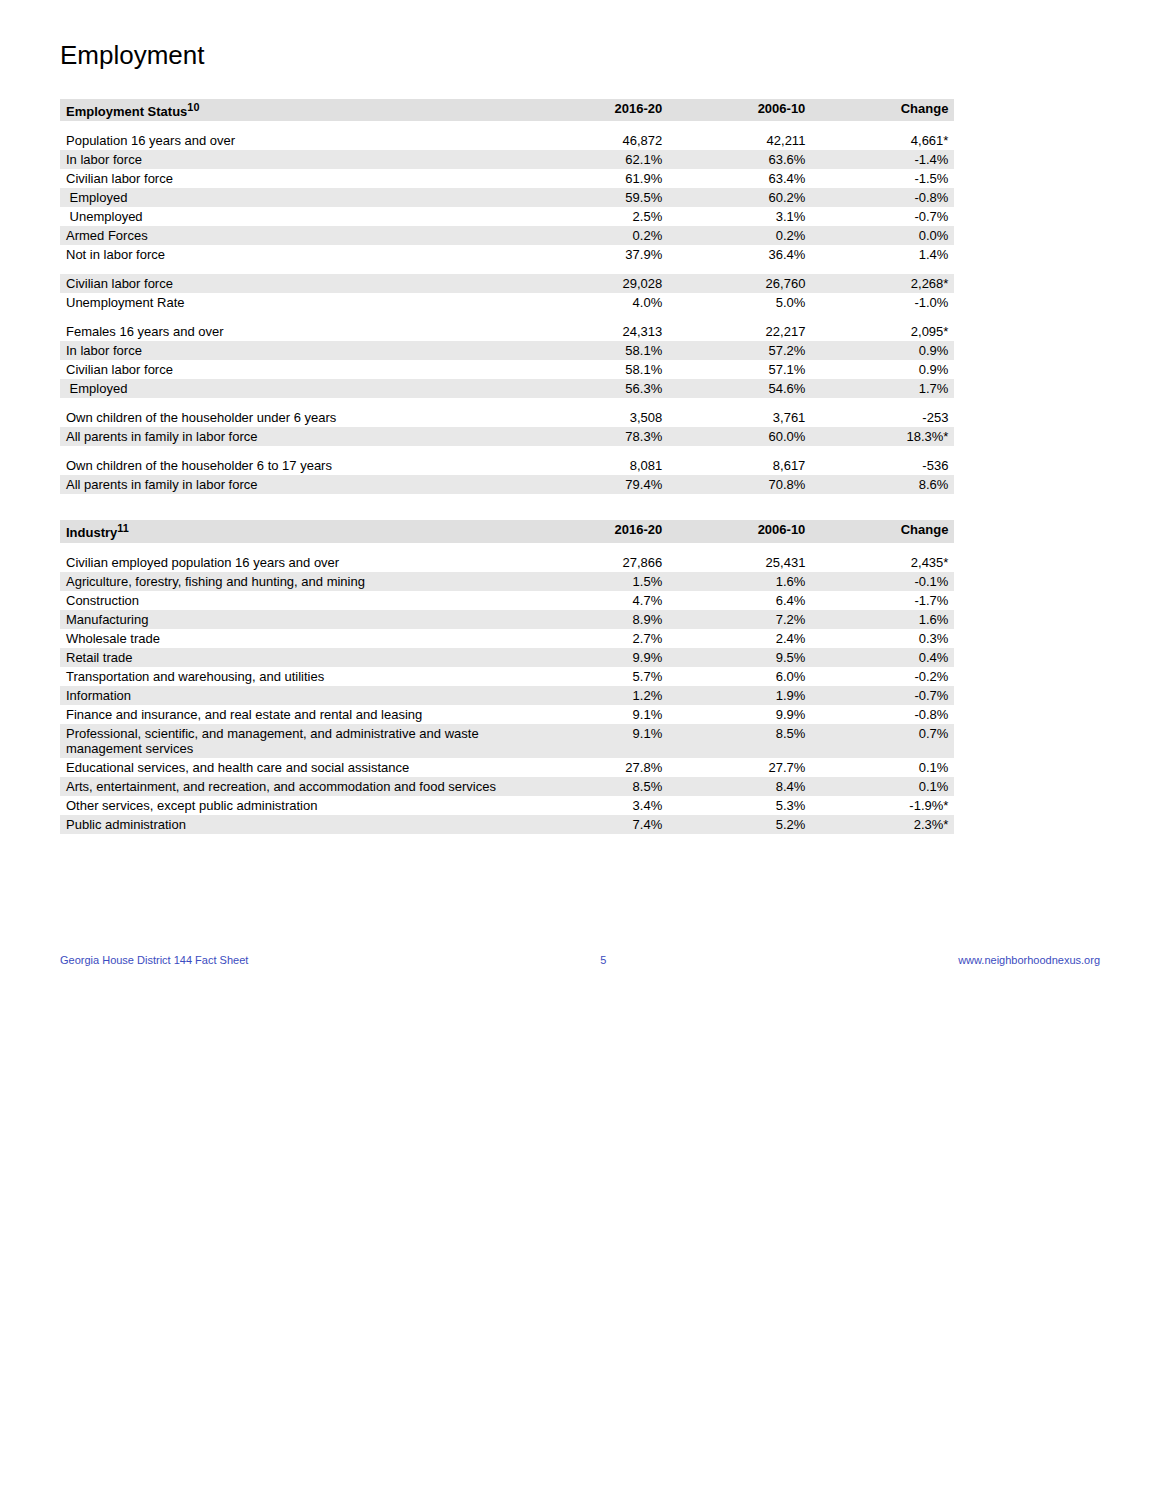Employment
| Employment Status 10 | 2016-20 | 2006-10 | Change |
| --- | --- | --- | --- |
| Population 16 years and over | 46,872 | 42,211 | 4,661* |
| In labor force | 62.1% | 63.6% | -1.4% |
| Civilian labor force | 61.9% | 63.4% | -1.5% |
| Employed | 59.5% | 60.2% | -0.8% |
| Unemployed | 2.5% | 3.1% | -0.7% |
| Armed Forces | 0.2% | 0.2% | 0.0% |
| Not in labor force | 37.9% | 36.4% | 1.4% |
| Civilian labor force | 29,028 | 26,760 | 2,268* |
| Unemployment Rate | 4.0% | 5.0% | -1.0% |
| Females 16 years and over | 24,313 | 22,217 | 2,095* |
| In labor force | 58.1% | 57.2% | 0.9% |
| Civilian labor force | 58.1% | 57.1% | 0.9% |
| Employed | 56.3% | 54.6% | 1.7% |
| Own children of the householder under 6 years | 3,508 | 3,761 | -253 |
| All parents in family in labor force | 78.3% | 60.0% | 18.3%* |
| Own children of the householder 6 to 17 years | 8,081 | 8,617 | -536 |
| All parents in family in labor force | 79.4% | 70.8% | 8.6% |
| Industry 11 | 2016-20 | 2006-10 | Change |
| --- | --- | --- | --- |
| Civilian employed population 16 years and over | 27,866 | 25,431 | 2,435* |
| Agriculture, forestry, fishing and hunting, and mining | 1.5% | 1.6% | -0.1% |
| Construction | 4.7% | 6.4% | -1.7% |
| Manufacturing | 8.9% | 7.2% | 1.6% |
| Wholesale trade | 2.7% | 2.4% | 0.3% |
| Retail trade | 9.9% | 9.5% | 0.4% |
| Transportation and warehousing, and utilities | 5.7% | 6.0% | -0.2% |
| Information | 1.2% | 1.9% | -0.7% |
| Finance and insurance, and real estate and rental and leasing | 9.1% | 9.9% | -0.8% |
| Professional, scientific, and management, and administrative and waste management services | 9.1% | 8.5% | 0.7% |
| Educational services, and health care and social assistance | 27.8% | 27.7% | 0.1% |
| Arts, entertainment, and recreation, and accommodation and food services | 8.5% | 8.4% | 0.1% |
| Other services, except public administration | 3.4% | 5.3% | -1.9%* |
| Public administration | 7.4% | 5.2% | 2.3%* |
Georgia House District 144 Fact Sheet 5 www.neighborhoodnexus.org